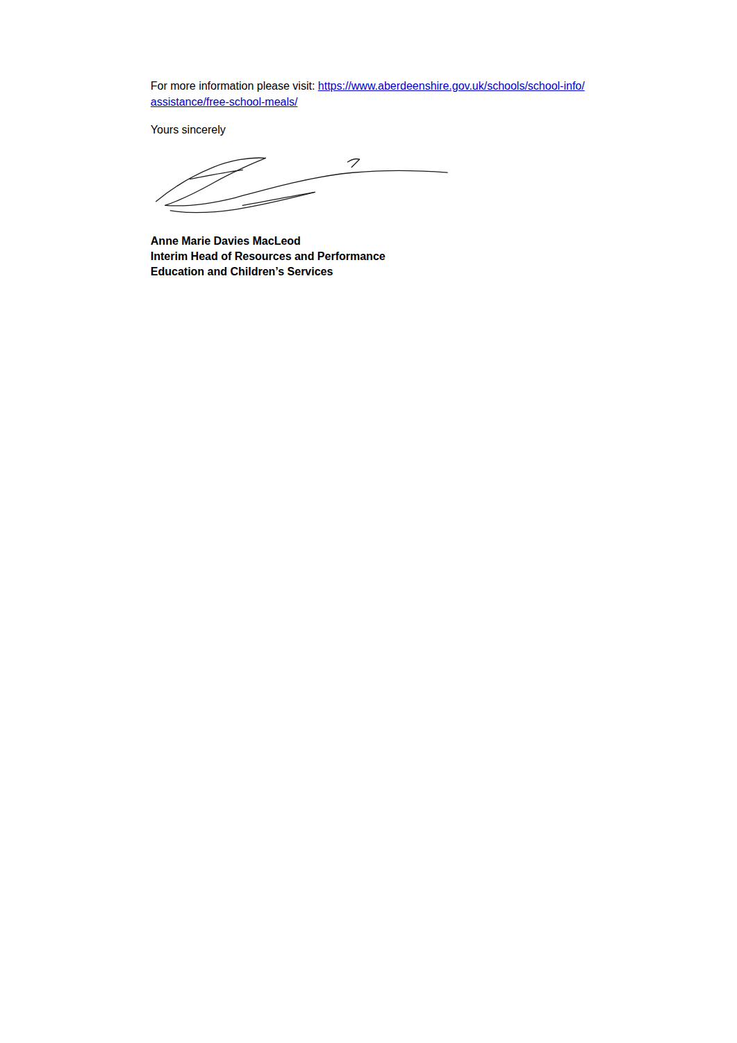For more information please visit: https://www.aberdeenshire.gov.uk/schools/school-info/assistance/free-school-meals/
Yours sincerely
Anne Marie Davies MacLeod
Interim Head of Resources and Performance
Education and Children’s Services